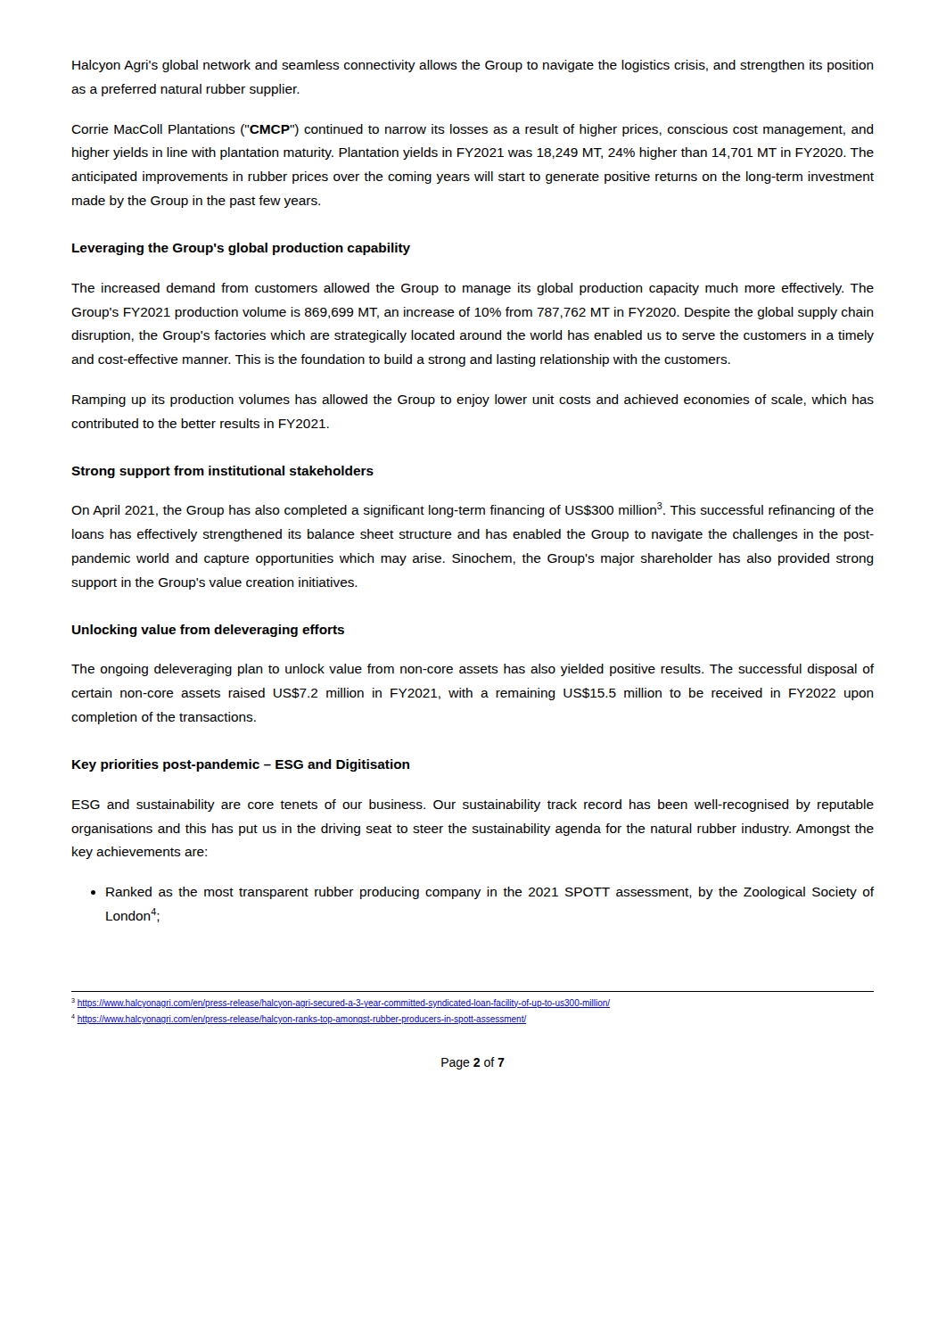Halcyon Agri's global network and seamless connectivity allows the Group to navigate the logistics crisis, and strengthen its position as a preferred natural rubber supplier.
Corrie MacColl Plantations ("CMCP") continued to narrow its losses as a result of higher prices, conscious cost management, and higher yields in line with plantation maturity. Plantation yields in FY2021 was 18,249 MT, 24% higher than 14,701 MT in FY2020. The anticipated improvements in rubber prices over the coming years will start to generate positive returns on the long-term investment made by the Group in the past few years.
Leveraging the Group's global production capability
The increased demand from customers allowed the Group to manage its global production capacity much more effectively. The Group's FY2021 production volume is 869,699 MT, an increase of 10% from 787,762 MT in FY2020. Despite the global supply chain disruption, the Group's factories which are strategically located around the world has enabled us to serve the customers in a timely and cost-effective manner. This is the foundation to build a strong and lasting relationship with the customers.
Ramping up its production volumes has allowed the Group to enjoy lower unit costs and achieved economies of scale, which has contributed to the better results in FY2021.
Strong support from institutional stakeholders
On April 2021, the Group has also completed a significant long-term financing of US$300 million3. This successful refinancing of the loans has effectively strengthened its balance sheet structure and has enabled the Group to navigate the challenges in the post-pandemic world and capture opportunities which may arise. Sinochem, the Group's major shareholder has also provided strong support in the Group's value creation initiatives.
Unlocking value from deleveraging efforts
The ongoing deleveraging plan to unlock value from non-core assets has also yielded positive results. The successful disposal of certain non-core assets raised US$7.2 million in FY2021, with a remaining US$15.5 million to be received in FY2022 upon completion of the transactions.
Key priorities post-pandemic – ESG and Digitisation
ESG and sustainability are core tenets of our business. Our sustainability track record has been well-recognised by reputable organisations and this has put us in the driving seat to steer the sustainability agenda for the natural rubber industry. Amongst the key achievements are:
Ranked as the most transparent rubber producing company in the 2021 SPOTT assessment, by the Zoological Society of London4;
3 https://www.halcyonagri.com/en/press-release/halcyon-agri-secured-a-3-year-committed-syndicated-loan-facility-of-up-to-us300-million/
4 https://www.halcyonagri.com/en/press-release/halcyon-ranks-top-amongst-rubber-producers-in-spott-assessment/
Page 2 of 7